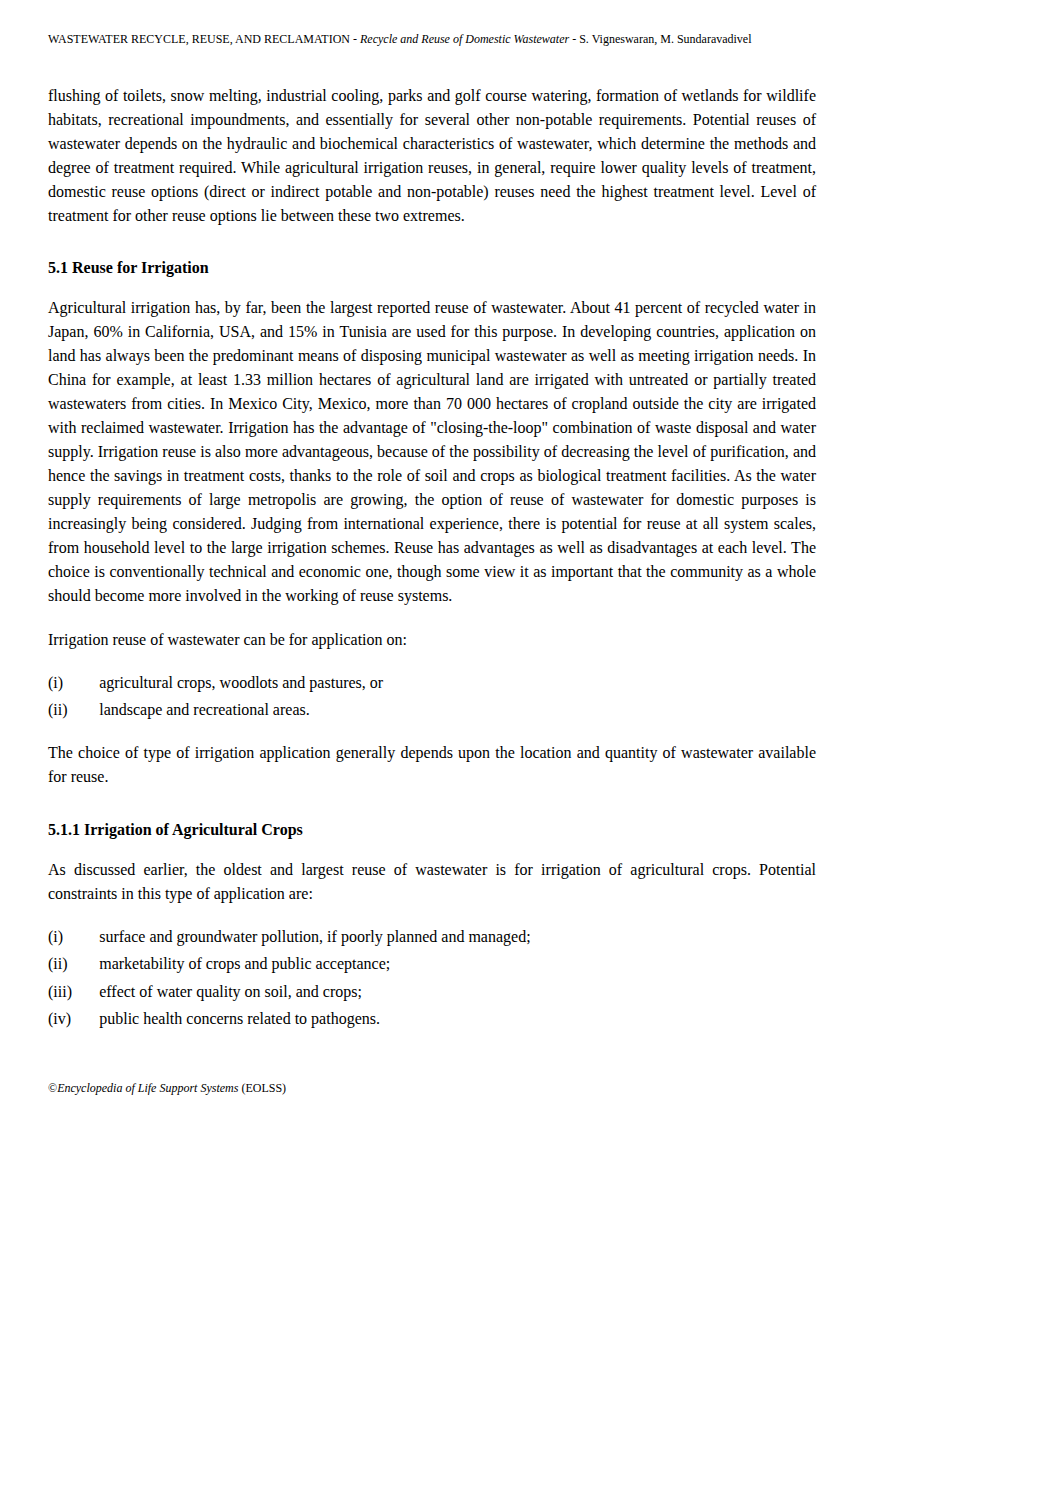WASTEWATER RECYCLE, REUSE, AND RECLAMATION - Recycle and Reuse of Domestic Wastewater - S. Vigneswaran, M. Sundaravadivel
flushing of toilets, snow melting, industrial cooling, parks and golf course watering, formation of wetlands for wildlife habitats, recreational impoundments, and essentially for several other non-potable requirements. Potential reuses of wastewater depends on the hydraulic and biochemical characteristics of wastewater, which determine the methods and degree of treatment required. While agricultural irrigation reuses, in general, require lower quality levels of treatment, domestic reuse options (direct or indirect potable and non-potable) reuses need the highest treatment level. Level of treatment for other reuse options lie between these two extremes.
5.1 Reuse for Irrigation
Agricultural irrigation has, by far, been the largest reported reuse of wastewater. About 41 percent of recycled water in Japan, 60% in California, USA, and 15% in Tunisia are used for this purpose. In developing countries, application on land has always been the predominant means of disposing municipal wastewater as well as meeting irrigation needs. In China for example, at least 1.33 million hectares of agricultural land are irrigated with untreated or partially treated wastewaters from cities. In Mexico City, Mexico, more than 70 000 hectares of cropland outside the city are irrigated with reclaimed wastewater. Irrigation has the advantage of "closing-the-loop" combination of waste disposal and water supply. Irrigation reuse is also more advantageous, because of the possibility of decreasing the level of purification, and hence the savings in treatment costs, thanks to the role of soil and crops as biological treatment facilities. As the water supply requirements of large metropolis are growing, the option of reuse of wastewater for domestic purposes is increasingly being considered. Judging from international experience, there is potential for reuse at all system scales, from household level to the large irrigation schemes. Reuse has advantages as well as disadvantages at each level. The choice is conventionally technical and economic one, though some view it as important that the community as a whole should become more involved in the working of reuse systems.
Irrigation reuse of wastewater can be for application on:
(i) agricultural crops, woodlots and pastures, or
(ii) landscape and recreational areas.
The choice of type of irrigation application generally depends upon the location and quantity of wastewater available for reuse.
5.1.1 Irrigation of Agricultural Crops
As discussed earlier, the oldest and largest reuse of wastewater is for irrigation of agricultural crops. Potential constraints in this type of application are:
(i) surface and groundwater pollution, if poorly planned and managed;
(ii) marketability of crops and public acceptance;
(iii) effect of water quality on soil, and crops;
(iv) public health concerns related to pathogens.
©Encyclopedia of Life Support Systems (EOLSS)